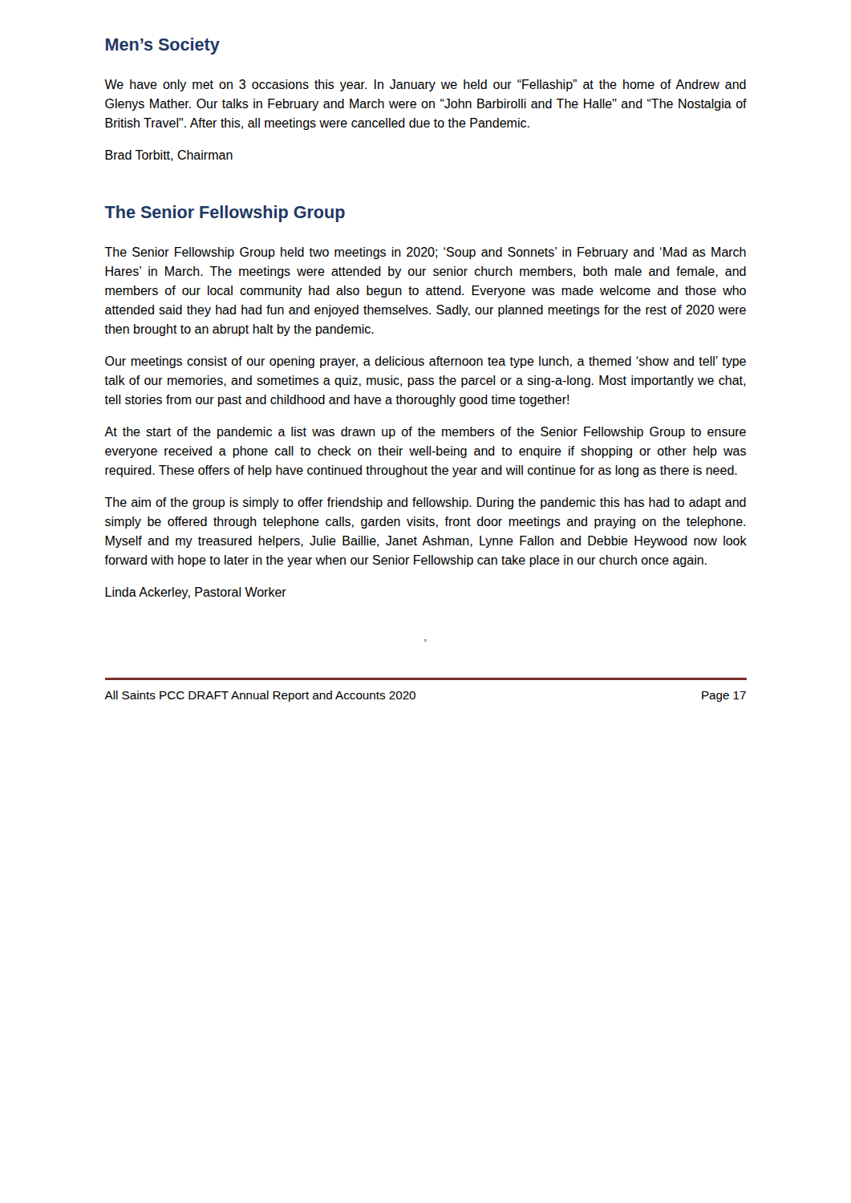Men’s Society
We have only met on 3 occasions this year. In January we held our “Fellaship” at the home of Andrew and Glenys Mather. Our talks in February and March were on “John Barbirolli and The Halle" and “The Nostalgia of British Travel". After this, all meetings were cancelled due to the Pandemic.
Brad Torbitt, Chairman
The Senior Fellowship Group
The Senior Fellowship Group held two meetings in 2020; ‘Soup and Sonnets’ in February and ‘Mad as March Hares’ in March. The meetings were attended by our senior church members, both male and female, and members of our local community had also begun to attend. Everyone was made welcome and those who attended said they had had fun and enjoyed themselves. Sadly, our planned meetings for the rest of 2020 were then brought to an abrupt halt by the pandemic.
Our meetings consist of our opening prayer, a delicious afternoon tea type lunch, a themed ‘show and tell’ type talk of our memories, and sometimes a quiz, music, pass the parcel or a sing-a-long. Most importantly we chat, tell stories from our past and childhood and have a thoroughly good time together!
At the start of the pandemic a list was drawn up of the members of the Senior Fellowship Group to ensure everyone received a phone call to check on their well-being and to enquire if shopping or other help was required. These offers of help have continued throughout the year and will continue for as long as there is need.
The aim of the group is simply to offer friendship and fellowship. During the pandemic this has had to adapt and simply be offered through telephone calls, garden visits, front door meetings and praying on the telephone. Myself and my treasured helpers, Julie Baillie, Janet Ashman, Lynne Fallon and Debbie Heywood now look forward with hope to later in the year when our Senior Fellowship can take place in our church once again.
Linda Ackerley, Pastoral Worker
All Saints PCC DRAFT Annual Report and Accounts 2020 Page 17